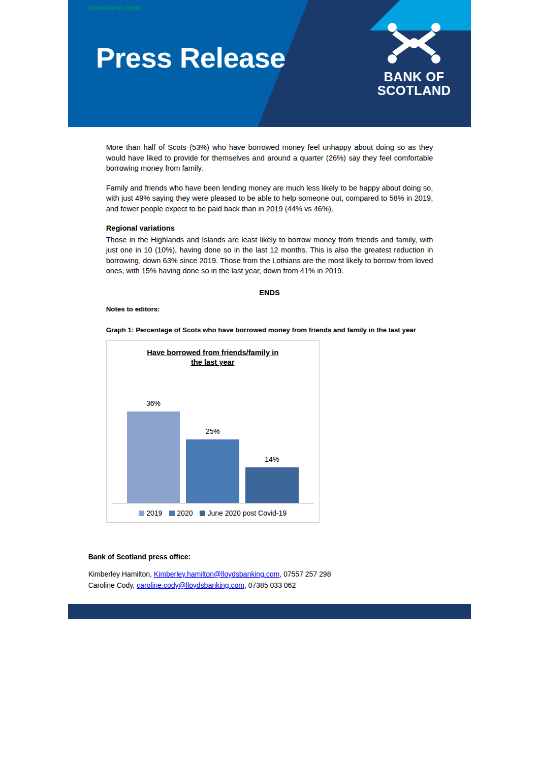Classification: Public
Press Release
BANK OF
SCOTLAND
More than half of Scots (53%) who have borrowed money feel unhappy about doing so as they would have liked to provide for themselves and around a quarter (26%) say they feel comfortable borrowing money from family.
Family and friends who have been lending money are much less likely to be happy about doing so, with just 49% saying they were pleased to be able to help someone out, compared to 58% in 2019, and fewer people expect to be paid back than in 2019 (44% vs 46%).
Regional variations
Those in the Highlands and Islands are least likely to borrow money from friends and family, with just one in 10 (10%), having done so in the last 12 months. This is also the greatest reduction in borrowing, down 63% since 2019. Those from the Lothians are the most likely to borrow from loved ones, with 15% having done so in the last year, down from 41% in 2019.
ENDS
Notes to editors:
Graph 1: Percentage of Scots who have borrowed money from friends and family in the last year
Have borrowed from friends/family in
the last year
36%
25%
14%
2019
2020
June 2020 post Covid-19
Bank of Scotland press office:
Kimberley Hamilton, Kimberley.hamilton@lloydsbanking.com, 07557 257 298
Caroline Cody, caroline.cody@lloydsbanking.com, 07385 033 062